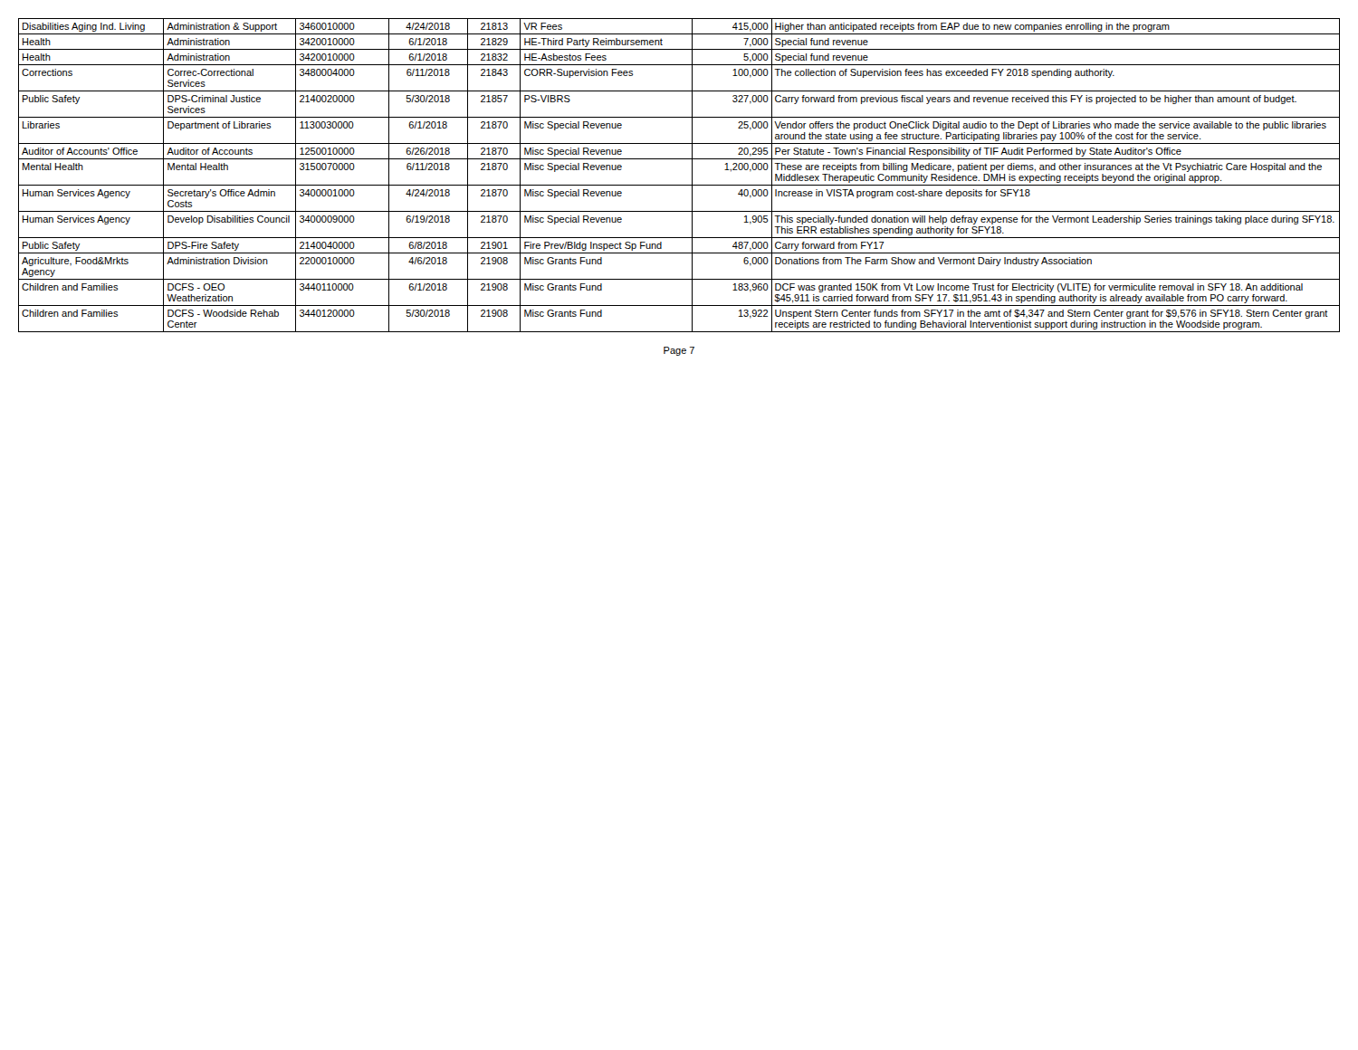| Disabilities Aging Ind. Living | Administration & Support | 3460010000 | 4/24/2018 | 21813 | VR Fees | 415,000 | Higher than anticipated receipts from EAP due to new companies enrolling in the program |
| Health | Administration | 3420010000 | 6/1/2018 | 21829 | HE-Third Party Reimbursement | 7,000 | Special fund revenue |
| Health | Administration | 3420010000 | 6/1/2018 | 21832 | HE-Asbestos Fees | 5,000 | Special fund revenue |
| Corrections | Correc-Correctional Services | 3480004000 | 6/11/2018 | 21843 | CORR-Supervision Fees | 100,000 | The collection of Supervision fees has exceeded FY 2018 spending authority. |
| Public Safety | DPS-Criminal Justice Services | 2140020000 | 5/30/2018 | 21857 | PS-VIBRS | 327,000 | Carry forward from previous fiscal years and revenue received this FY is projected to be higher than amount of budget. |
| Libraries | Department of Libraries | 1130030000 | 6/1/2018 | 21870 | Misc Special Revenue | 25,000 | Vendor offers the product OneClick Digital audio to the Dept of Libraries who made the service available to the public libraries around the state using a fee structure. Participating libraries pay 100% of the cost for the service. |
| Auditor of Accounts' Office | Auditor of Accounts | 1250010000 | 6/26/2018 | 21870 | Misc Special Revenue | 20,295 | Per Statute - Town's Financial Responsibility of TIF Audit Performed by State Auditor's Office |
| Mental Health | Mental Health | 3150070000 | 6/11/2018 | 21870 | Misc Special Revenue | 1,200,000 | These are receipts from billing Medicare, patient per diems, and other insurances at the Vt Psychiatric Care Hospital and the Middlesex Therapeutic Community Residence. DMH is expecting receipts beyond the original approp. |
| Human Services Agency | Secretary's Office Admin Costs | 3400001000 | 4/24/2018 | 21870 | Misc Special Revenue | 40,000 | Increase in VISTA program cost-share deposits for SFY18 |
| Human Services Agency | Develop Disabilities Council | 3400009000 | 6/19/2018 | 21870 | Misc Special Revenue | 1,905 | This specially-funded donation will help defray expense for the Vermont Leadership Series trainings taking place during SFY18. This ERR establishes spending authority for SFY18. |
| Public Safety | DPS-Fire Safety | 2140040000 | 6/8/2018 | 21901 | Fire Prev/Bldg Inspect Sp Fund | 487,000 | Carry forward from FY17 |
| Agriculture, Food&Mrkts Agency | Administration Division | 2200010000 | 4/6/2018 | 21908 | Misc Grants Fund | 6,000 | Donations from The Farm Show and Vermont Dairy Industry Association |
| Children and Families | DCFS - OEO Weatherization | 3440110000 | 6/1/2018 | 21908 | Misc Grants Fund | 183,960 | DCF was granted 150K from Vt Low Income Trust for Electricity (VLITE) for vermiculite removal in SFY 18. An additional $45,911 is carried forward from SFY 17. $11,951.43 in spending authority is already available from PO carry forward. |
| Children and Families | DCFS - Woodside Rehab Center | 3440120000 | 5/30/2018 | 21908 | Misc Grants Fund | 13,922 | Unspent Stern Center funds from SFY17 in the amt of $4,347 and Stern Center grant for $9,576 in SFY18. Stern Center grant receipts are restricted to funding Behavioral Interventionist support during instruction in the Woodside program. |
Page 7